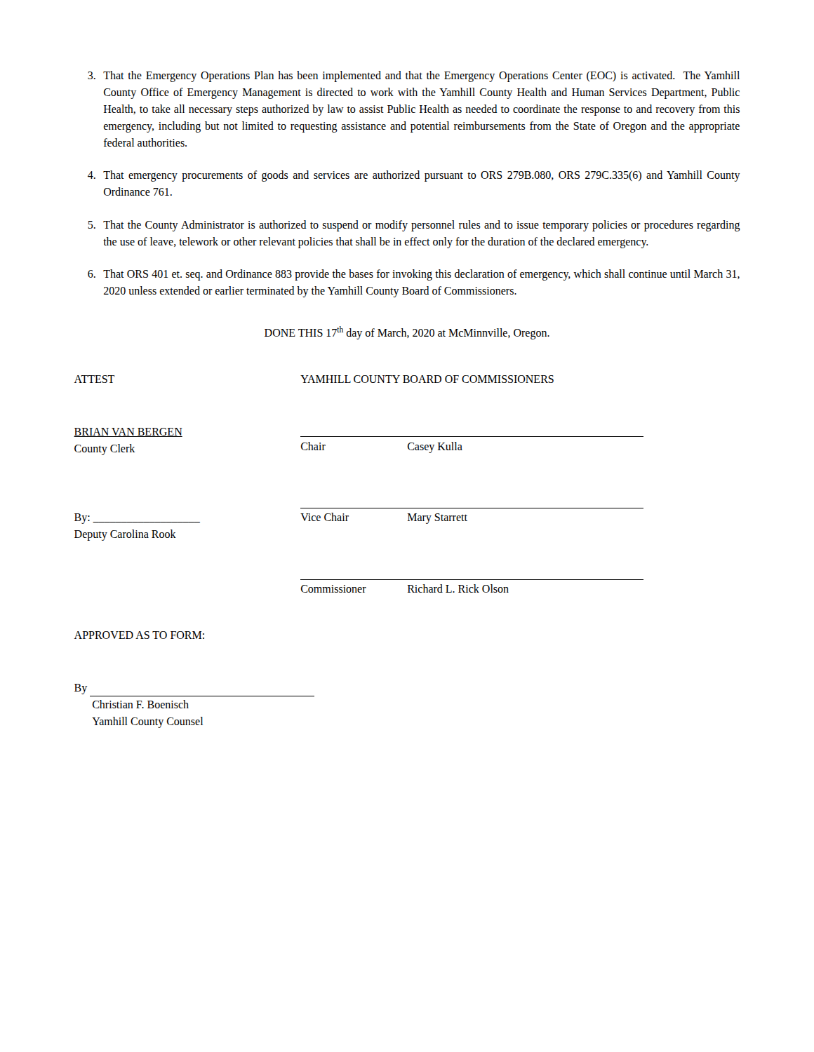That the Emergency Operations Plan has been implemented and that the Emergency Operations Center (EOC) is activated. The Yamhill County Office of Emergency Management is directed to work with the Yamhill County Health and Human Services Department, Public Health, to take all necessary steps authorized by law to assist Public Health as needed to coordinate the response to and recovery from this emergency, including but not limited to requesting assistance and potential reimbursements from the State of Oregon and the appropriate federal authorities.
That emergency procurements of goods and services are authorized pursuant to ORS 279B.080, ORS 279C.335(6) and Yamhill County Ordinance 761.
That the County Administrator is authorized to suspend or modify personnel rules and to issue temporary policies or procedures regarding the use of leave, telework or other relevant policies that shall be in effect only for the duration of the declared emergency.
That ORS 401 et. seq. and Ordinance 883 provide the bases for invoking this declaration of emergency, which shall continue until March 31, 2020 unless extended or earlier terminated by the Yamhill County Board of Commissioners.
DONE THIS 17th day of March, 2020 at McMinnville, Oregon.
| ATTEST | YAMHILL COUNTY BOARD OF COMMISSIONERS |
| BRIAN VAN BERGEN County Clerk By: ___________________ Deputy Carolina Rook | Chair Casey Kulla Vice Chair Mary Starrett Commissioner Richard L. Rick Olson |
APPROVED AS TO FORM:
By Christian F. Boenisch Yamhill County Counsel